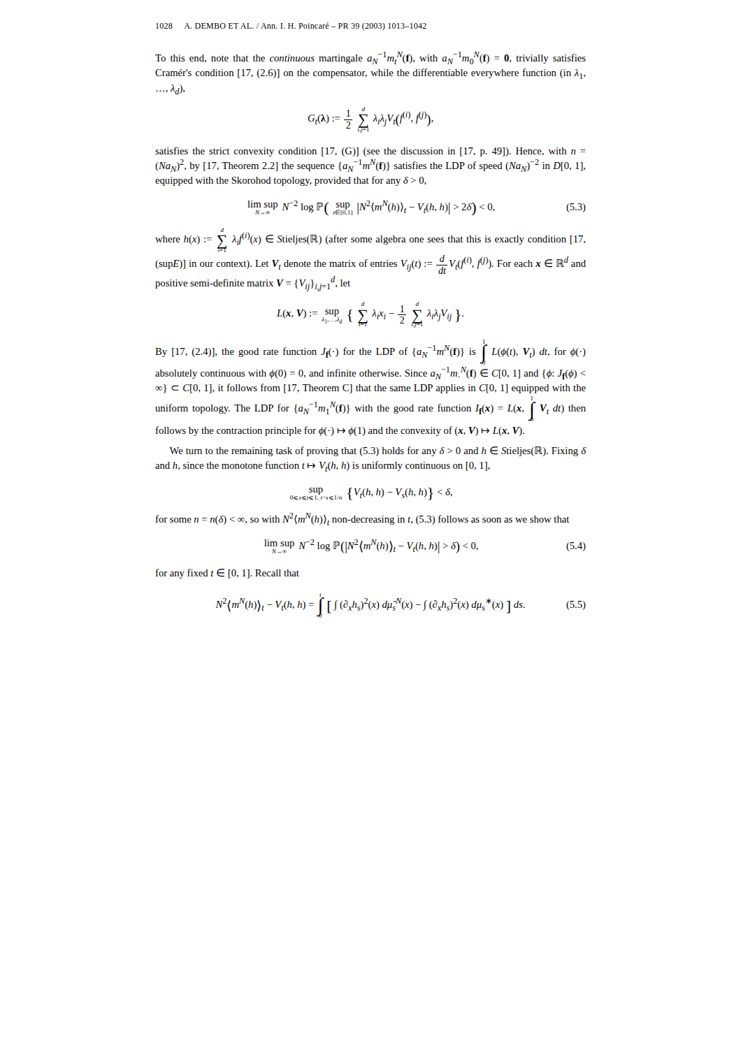1028 A. DEMBO ET AL. / Ann. I. H. Poincaré – PR 39 (2003) 1013–1042
To this end, note that the continuous martingale aN−1mtN(f), with aN−1m0N(f) = 0, trivially satisfies Cramér's condition [17, (2.6)] on the compensator, while the differentiable everywhere function (in λ1, …, λd),
Gt(λ) := 12 d∑i,j=1 λiλjVt(f(i), f(j)),
satisfies the strict convexity condition [17, (G)] (see the discussion in [17, p. 49]). Hence, with n = (NaN)2, by [17, Theorem 2.2] the sequence {aN−1mN(f)} satisfies the LDP of speed (NaN)−2 in D[0, 1], equipped with the Skorohod topology, provided that for any δ > 0,
lim sup N→∞ N−2 log ℙ( sup t∈[0,1] |N2⟨mN(h)⟩t − Vt(h, h)| > 2δ) < 0, (5.3)
where h(x) := d∑i=1 λif(i)(x) ∈ Stieljes(ℝ) (after some algebra one sees that this is exactly condition [17, (supE)] in our context). Let Vt denote the matrix of entries Vij(t) := ddt Vt(f(i), f(j)). For each x ∈ ℝd and positive semi-definite matrix V = {Vij}i,j=1d, let
L(x, V) := sup λ1,…,λd { d∑i=1 λixi − 12 d∑i,j=1 λiλjVij }.
By [17, (2.4)], the good rate function Jf(·) for the LDP of {aN−1mN(f)} is 1∫0 L(ϕ̇(t), Vt) dt, for ϕ(·) absolutely continuous with ϕ(0) = 0, and infinite otherwise. Since aN−1m·N(f) ∈ C[0, 1] and {ϕ: Jf(ϕ) < ∞} ⊂ C[0, 1], it follows from [17, Theorem C] that the same LDP applies in C[0, 1] equipped with the uniform topology. The LDP for {aN−1m1N(f)} with the good rate function If(x) = L(x, 1∫0 Vt dt) then follows by the contraction principle for ϕ(·) ↦ ϕ(1) and the convexity of (x, V) ↦ L(x, V).
We turn to the remaining task of proving that (5.3) holds for any δ > 0 and h ∈ Stieljes(ℝ). Fixing δ and h, since the monotone function t ↦ Vt(h, h) is uniformly continuous on [0, 1],
sup 0⩽s⩽t⩽1, t−s⩽1/n {Vt(h, h) − Vs(h, h)} < δ,
for some n = n(δ) < ∞, so with N2⟨mN(h)⟩t non-decreasing in t, (5.3) follows as soon as we show that
lim sup N→∞ N−2 log ℙ(|N2⟨mN(h)⟩t − Vt(h, h)| > δ) < 0, (5.4)
for any fixed t ∈ [0, 1]. Recall that
N2⟨mN(h)⟩t − Vt(h, h) = t∫0 [ ∫ (∂xhs)2(x) dμ̂sN(x) − ∫ (∂xhs)2(x) dμs∗(x) ] ds. (5.5)